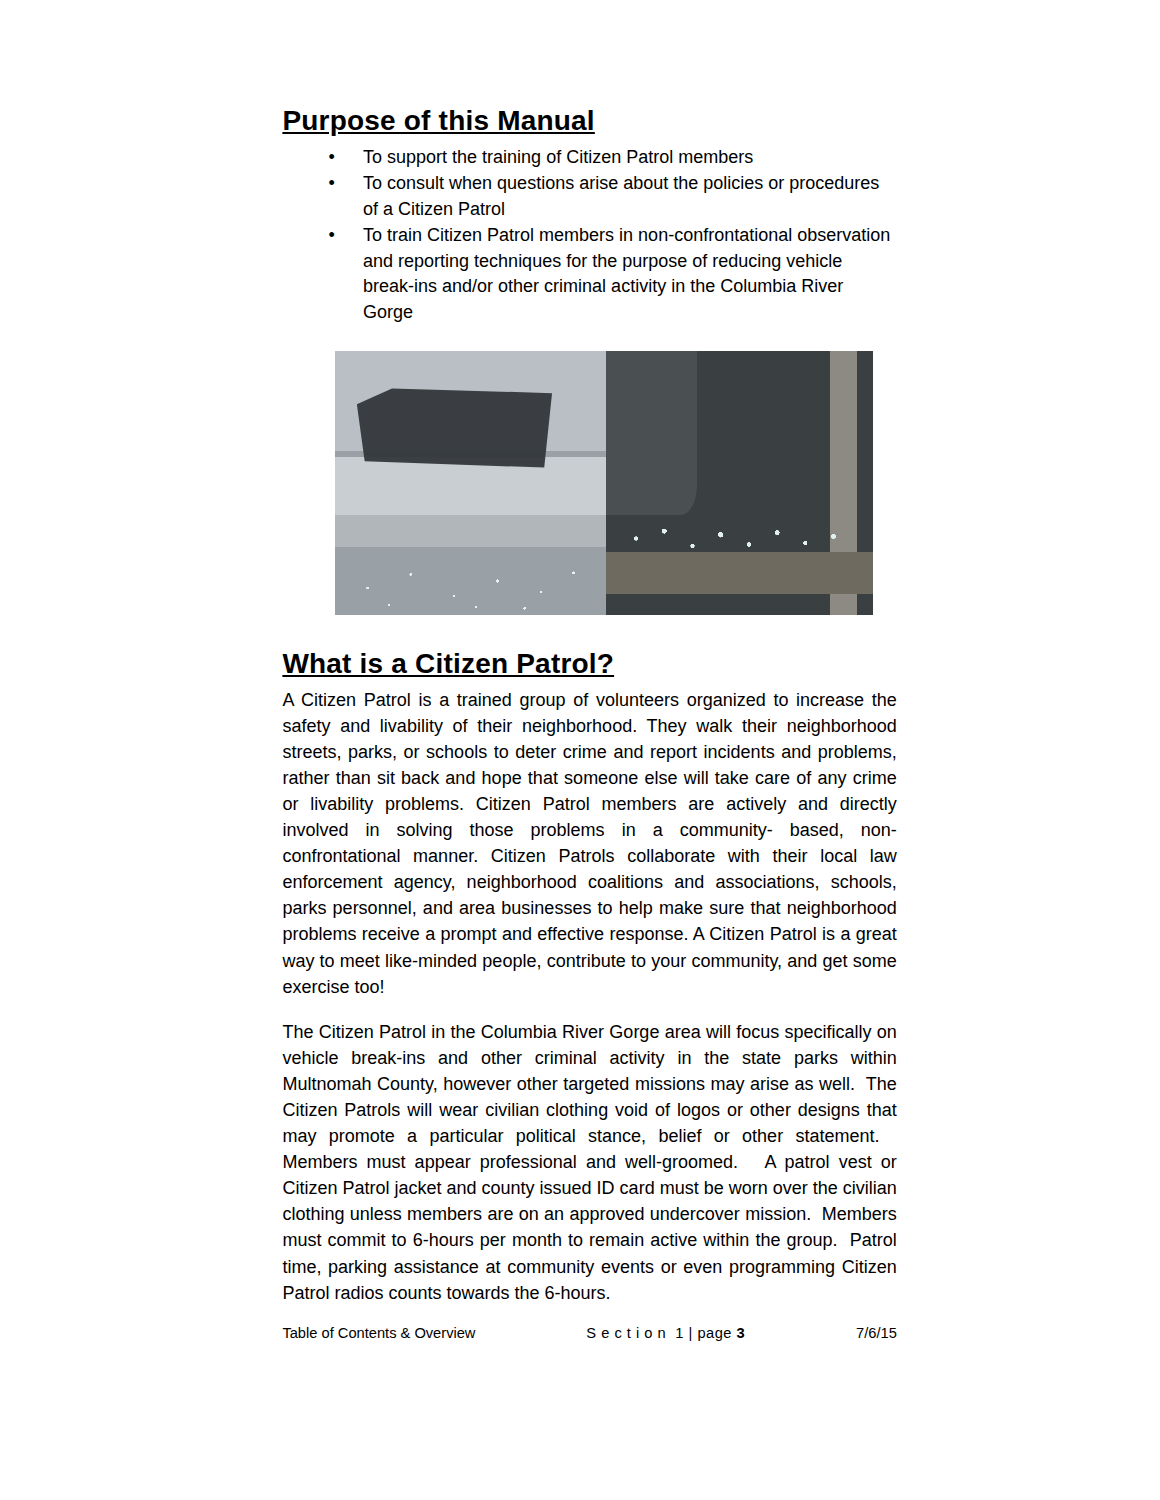Purpose of this Manual
To support the training of Citizen Patrol members
To consult when questions arise about the policies or procedures of a Citizen Patrol
To train Citizen Patrol members in non-confrontational observation and reporting techniques for the purpose of reducing vehicle break-ins and/or other criminal activity in the Columbia River Gorge
What is a Citizen Patrol?
A Citizen Patrol is a trained group of volunteers organized to increase the safety and livability of their neighborhood. They walk their neighborhood streets, parks, or schools to deter crime and report incidents and problems, rather than sit back and hope that someone else will take care of any crime or livability problems. Citizen Patrol members are actively and directly involved in solving those problems in a community- based, non-confrontational manner. Citizen Patrols collaborate with their local law enforcement agency, neighborhood coalitions and associations, schools, parks personnel, and area businesses to help make sure that neighborhood problems receive a prompt and effective response. A Citizen Patrol is a great way to meet like-minded people, contribute to your community, and get some exercise too!
The Citizen Patrol in the Columbia River Gorge area will focus specifically on vehicle break-ins and other criminal activity in the state parks within Multnomah County, however other targeted missions may arise as well. The Citizen Patrols will wear civilian clothing void of logos or other designs that may promote a particular political stance, belief or other statement. Members must appear professional and well-groomed. A patrol vest or Citizen Patrol jacket and county issued ID card must be worn over the civilian clothing unless members are on an approved undercover mission. Members must commit to 6-hours per month to remain active within the group. Patrol time, parking assistance at community events or even programming Citizen Patrol radios counts towards the 6-hours.
Table of Contents & Overview
S e c t i o n 1 | page 3
7/6/15